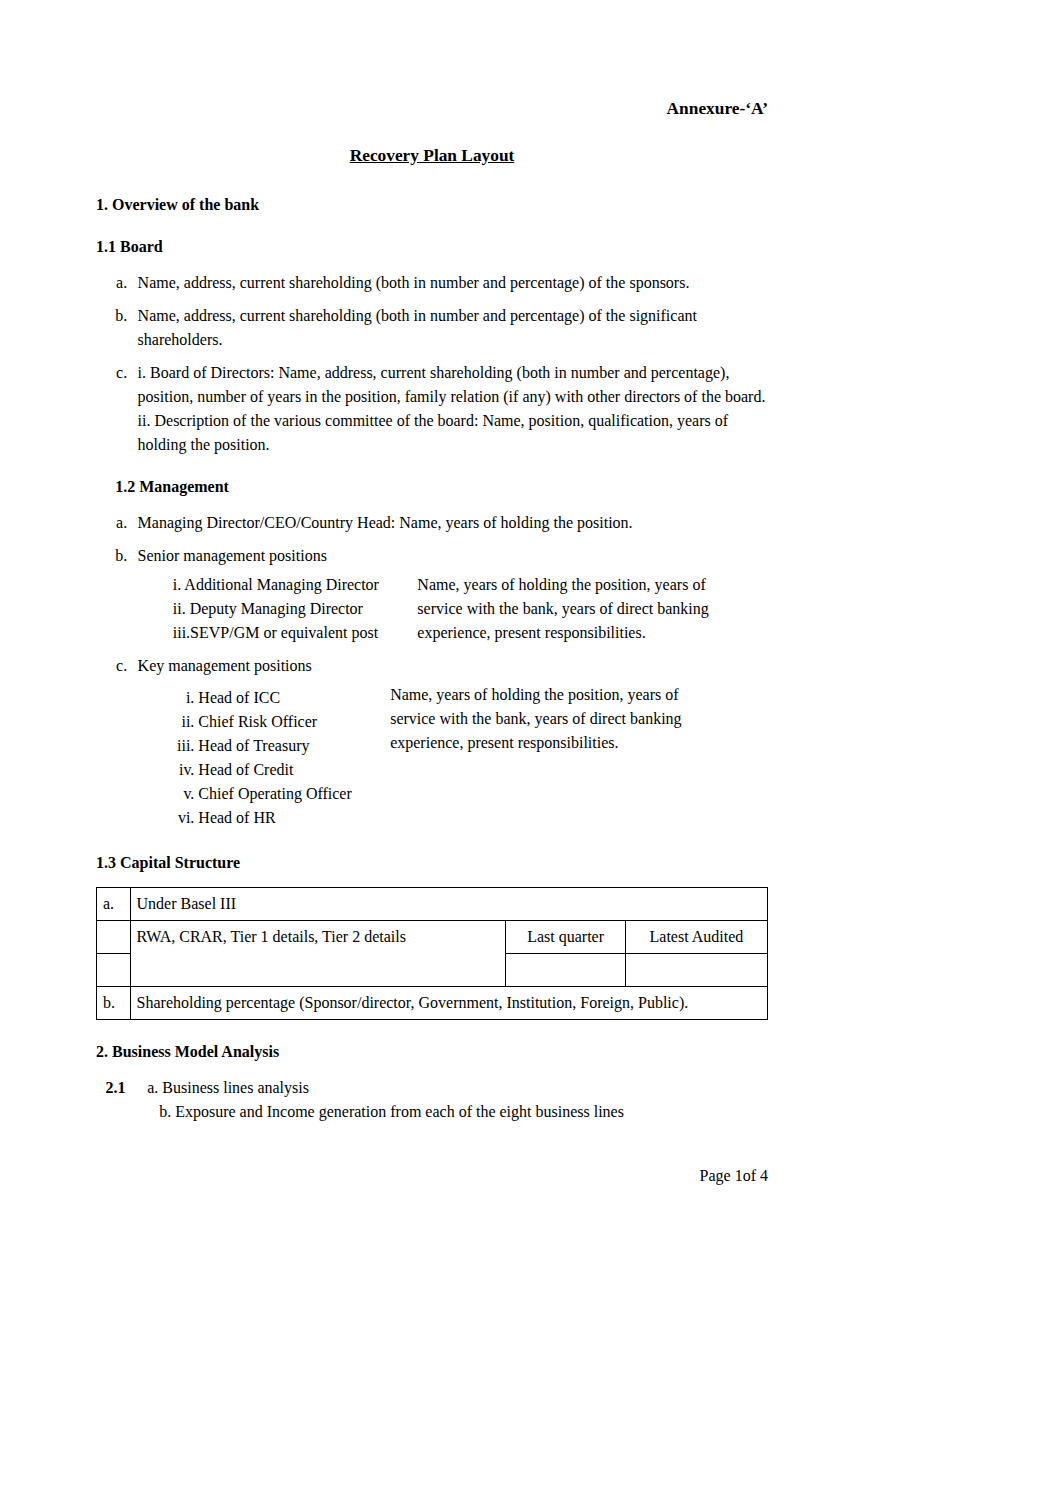Annexure-‘A’
Recovery Plan Layout
1. Overview of the bank
1.1 Board
Name, address, current shareholding (both in number and percentage) of the sponsors.
Name, address, current shareholding (both in number and percentage) of the significant shareholders.
i. Board of Directors: Name, address, current shareholding (both in number and percentage), position, number of years in the position, family relation (if any) with other directors of the board.
ii. Description of the various committee of the board: Name, position, qualification, years of holding the position.
1.2 Management
Managing Director/CEO/Country Head: Name, years of holding the position.
Senior management positions
| i. Additional Managing Director ii. Deputy Managing Director iii.SEVP/GM or equivalent post | Name, years of holding the position, years of service with the bank, years of direct banking experience, present responsibilities. |
Key management positions
| Head of ICC Chief Risk Officer Head of Treasury Head of Credit Chief Operating Officer Head of HR | Name, years of holding the position, years of service with the bank, years of direct banking experience, present responsibilities. |
1.3 Capital Structure
| a. | Under Basel III |
| | RWA, CRAR, Tier 1 details, Tier 2 details | Last quarter | Latest Audited |
| b. | Shareholding percentage (Sponsor/director, Government, Institution, Foreign, Public). |
2. Business Model Analysis
2.1
a. Business lines analysis
b. Exposure and Income generation from each of the eight business lines
Page 1of 4